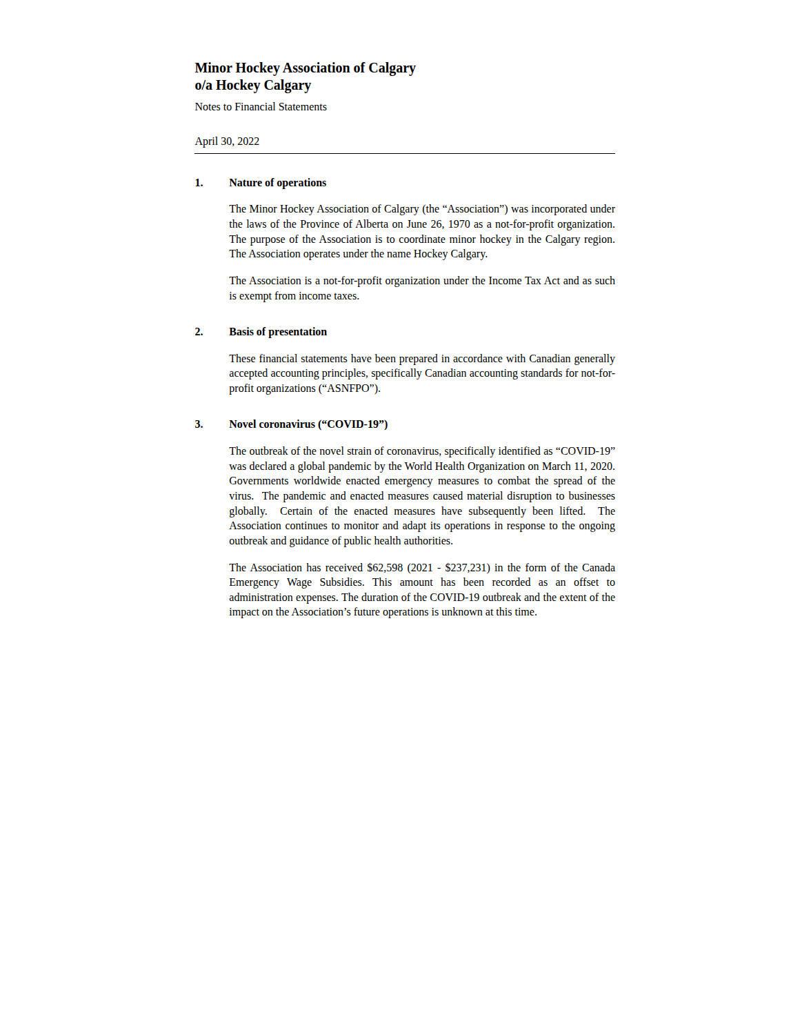Minor Hockey Association of Calgaryo/a Hockey Calgary
Notes to Financial Statements
April 30, 2022
1. Nature of operations
The Minor Hockey Association of Calgary (the “Association”) was incorporated under the laws of the Province of Alberta on June 26, 1970 as a not-for-profit organization. The purpose of the Association is to coordinate minor hockey in the Calgary region. The Association operates under the name Hockey Calgary.
The Association is a not-for-profit organization under the Income Tax Act and as such is exempt from income taxes.
2. Basis of presentation
These financial statements have been prepared in accordance with Canadian generally accepted accounting principles, specifically Canadian accounting standards for not-for-profit organizations (“ASNFPO”).
3. Novel coronavirus (“COVID-19”)
The outbreak of the novel strain of coronavirus, specifically identified as “COVID-19” was declared a global pandemic by the World Health Organization on March 11, 2020. Governments worldwide enacted emergency measures to combat the spread of the virus. The pandemic and enacted measures caused material disruption to businesses globally. Certain of the enacted measures have subsequently been lifted. The Association continues to monitor and adapt its operations in response to the ongoing outbreak and guidance of public health authorities.
The Association has received $62,598 (2021 - $237,231) in the form of the Canada Emergency Wage Subsidies. This amount has been recorded as an offset to administration expenses. The duration of the COVID-19 outbreak and the extent of the impact on the Association’s future operations is unknown at this time.